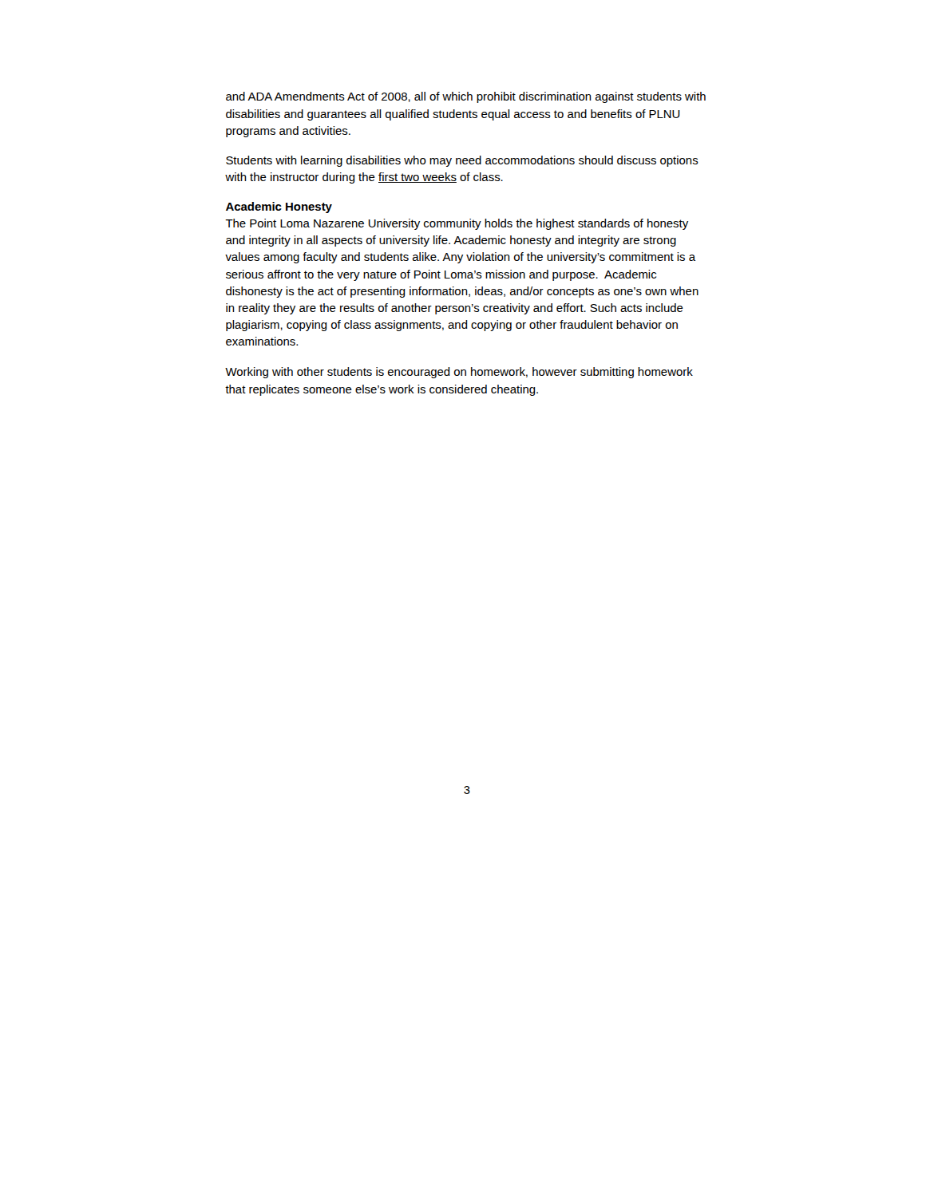and ADA Amendments Act of 2008, all of which prohibit discrimination against students with disabilities and guarantees all qualified students equal access to and benefits of PLNU programs and activities.
Students with learning disabilities who may need accommodations should discuss options with the instructor during the first two weeks of class.
Academic Honesty
The Point Loma Nazarene University community holds the highest standards of honesty and integrity in all aspects of university life. Academic honesty and integrity are strong values among faculty and students alike. Any violation of the university’s commitment is a serious affront to the very nature of Point Loma’s mission and purpose. Academic dishonesty is the act of presenting information, ideas, and/or concepts as one’s own when in reality they are the results of another person’s creativity and effort. Such acts include plagiarism, copying of class assignments, and copying or other fraudulent behavior on examinations.
Working with other students is encouraged on homework, however submitting homework that replicates someone else’s work is considered cheating.
3